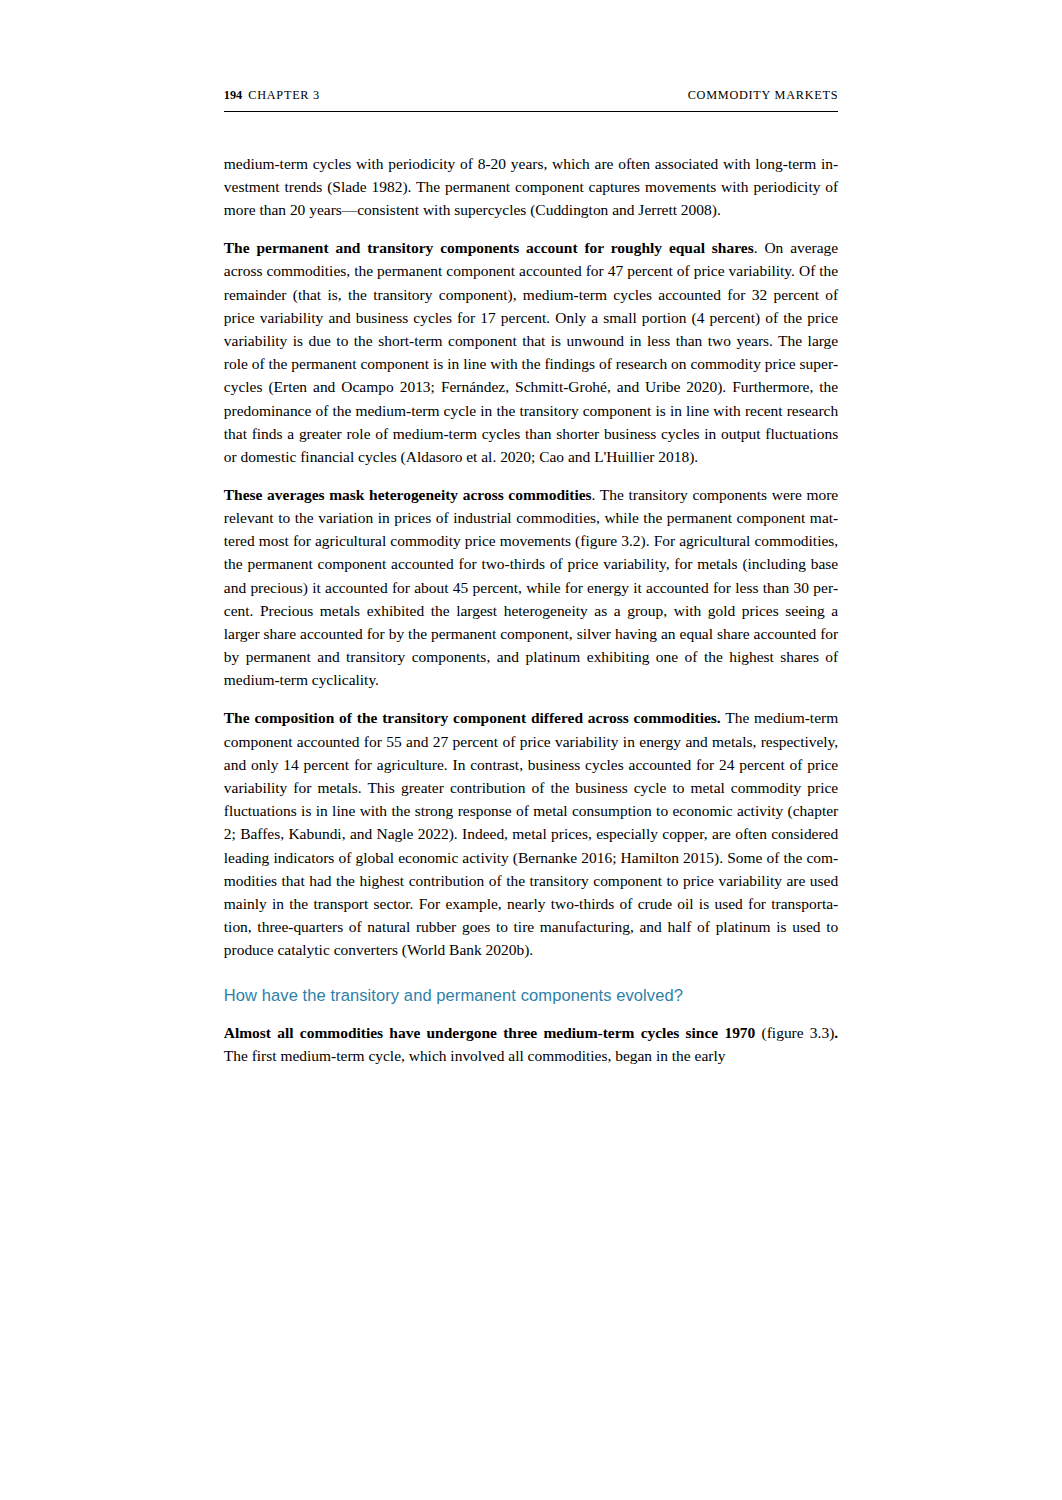194 Chapter 3
Commodity Markets
medium-term cycles with periodicity of 8-20 years, which are often associated with long-term investment trends (Slade 1982). The permanent component captures movements with periodicity of more than 20 years—consistent with supercycles (Cuddington and Jerrett 2008).
The permanent and transitory components account for roughly equal shares. On average across commodities, the permanent component accounted for 47 percent of price variability. Of the remainder (that is, the transitory component), medium-term cycles accounted for 32 percent of price variability and business cycles for 17 percent. Only a small portion (4 percent) of the price variability is due to the short-term component that is unwound in less than two years. The large role of the permanent component is in line with the findings of research on commodity price supercycles (Erten and Ocampo 2013; Fernández, Schmitt-Grohé, and Uribe 2020). Furthermore, the predominance of the medium-term cycle in the transitory component is in line with recent research that finds a greater role of medium-term cycles than shorter business cycles in output fluctuations or domestic financial cycles (Aldasoro et al. 2020; Cao and L'Huillier 2018).
These averages mask heterogeneity across commodities. The transitory components were more relevant to the variation in prices of industrial commodities, while the permanent component mattered most for agricultural commodity price movements (figure 3.2). For agricultural commodities, the permanent component accounted for two-thirds of price variability, for metals (including base and precious) it accounted for about 45 percent, while for energy it accounted for less than 30 percent. Precious metals exhibited the largest heterogeneity as a group, with gold prices seeing a larger share accounted for by the permanent component, silver having an equal share accounted for by permanent and transitory components, and platinum exhibiting one of the highest shares of medium-term cyclicality.
The composition of the transitory component differed across commodities. The medium-term component accounted for 55 and 27 percent of price variability in energy and metals, respectively, and only 14 percent for agriculture. In contrast, business cycles accounted for 24 percent of price variability for metals. This greater contribution of the business cycle to metal commodity price fluctuations is in line with the strong response of metal consumption to economic activity (chapter 2; Baffes, Kabundi, and Nagle 2022). Indeed, metal prices, especially copper, are often considered leading indicators of global economic activity (Bernanke 2016; Hamilton 2015). Some of the commodities that had the highest contribution of the transitory component to price variability are used mainly in the transport sector. For example, nearly two-thirds of crude oil is used for transportation, three-quarters of natural rubber goes to tire manufacturing, and half of platinum is used to produce catalytic converters (World Bank 2020b).
How have the transitory and permanent components evolved?
Almost all commodities have undergone three medium-term cycles since 1970 (figure 3.3). The first medium-term cycle, which involved all commodities, began in the early